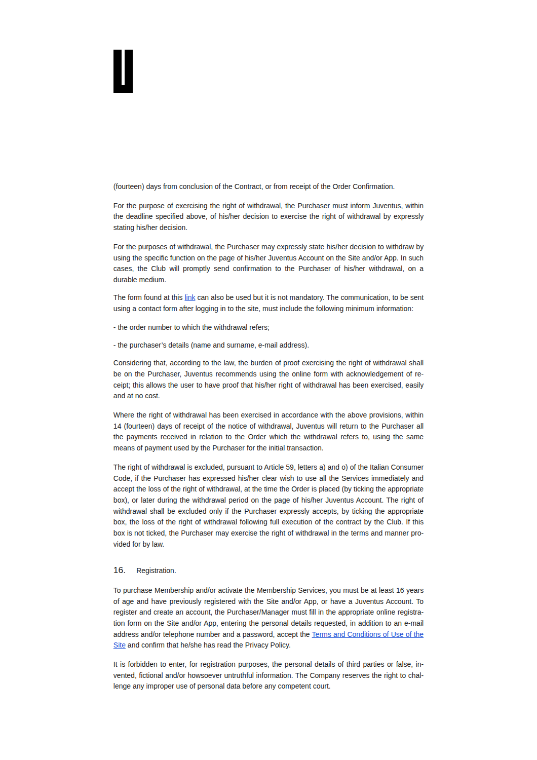(fourteen) days from conclusion of the Contract, or from receipt of the Order Confirmation.
For the purpose of exercising the right of withdrawal, the Purchaser must inform Juventus, within the deadline specified above, of his/her decision to exercise the right of withdrawal by expressly stating his/her decision.
For the purposes of withdrawal, the Purchaser may expressly state his/her decision to withdraw by using the specific function on the page of his/her Juventus Account on the Site and/or App. In such cases, the Club will promptly send confirmation to the Purchaser of his/her withdrawal, on a durable medium.
The form found at this link can also be used but it is not mandatory. The communication, to be sent using a contact form after logging in to the site, must include the following minimum information:
- the order number to which the withdrawal refers;
- the purchaser’s details (name and surname, e-mail address).
Considering that, according to the law, the burden of proof exercising the right of withdrawal shall be on the Purchaser, Juventus recommends using the online form with acknowledgement of receipt; this allows the user to have proof that his/her right of withdrawal has been exercised, easily and at no cost.
Where the right of withdrawal has been exercised in accordance with the above provisions, within 14 (fourteen) days of receipt of the notice of withdrawal, Juventus will return to the Purchaser all the payments received in relation to the Order which the withdrawal refers to, using the same means of payment used by the Purchaser for the initial transaction.
The right of withdrawal is excluded, pursuant to Article 59, letters a) and o) of the Italian Consumer Code, if the Purchaser has expressed his/her clear wish to use all the Services immediately and accept the loss of the right of withdrawal, at the time the Order is placed (by ticking the appropriate box), or later during the withdrawal period on the page of his/her Juventus Account. The right of withdrawal shall be excluded only if the Purchaser expressly accepts, by ticking the appropriate box, the loss of the right of withdrawal following full execution of the contract by the Club. If this box is not ticked, the Purchaser may exercise the right of withdrawal in the terms and manner provided for by law.
16. Registration.
To purchase Membership and/or activate the Membership Services, you must be at least 16 years of age and have previously registered with the Site and/or App, or have a Juventus Account. To register and create an account, the Purchaser/Manager must fill in the appropriate online registration form on the Site and/or App, entering the personal details requested, in addition to an e-mail address and/or telephone number and a password, accept the Terms and Conditions of Use of the Site and confirm that he/she has read the Privacy Policy.
It is forbidden to enter, for registration purposes, the personal details of third parties or false, invented, fictional and/or howsoever untruthful information. The Company reserves the right to challenge any improper use of personal data before any competent court.